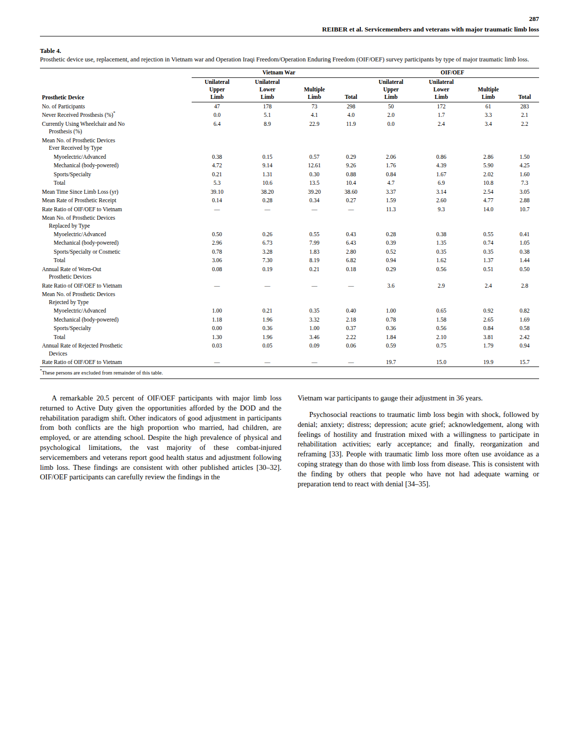287
REIBER et al. Servicemembers and veterans with major traumatic limb loss
Table 4.
Prosthetic device use, replacement, and rejection in Vietnam war and Operation Iraqi Freedom/Operation Enduring Freedom (OIF/OEF) survey participants by type of major traumatic limb loss.
| Prosthetic Device | Vietnam War | OIF/OEF |
| --- | --- | --- |
| Unilateral Upper Limb | Unilateral Lower Limb | Multiple Limb | Total | Unilateral Upper Limb | Unilateral Lower Limb | Multiple Limb | Total |
| No. of Participants | 47 | 178 | 73 | 298 | 50 | 172 | 61 | 283 |
| Never Received Prosthesis (%) * | 0.0 | 5.1 | 4.1 | 4.0 | 2.0 | 1.7 | 3.3 | 2.1 |
| Currently Using Wheelchair and No Prosthesis (%) | 6.4 | 8.9 | 22.9 | 11.9 | 0.0 | 2.4 | 3.4 | 2.2 |
| Mean No. of Prosthetic Devices Ever Received by Type | | | | | | | | |
| Myoelectric/Advanced | 0.38 | 0.15 | 0.57 | 0.29 | 2.06 | 0.86 | 2.86 | 1.50 |
| Mechanical (body-powered) | 4.72 | 9.14 | 12.61 | 9.26 | 1.76 | 4.39 | 5.90 | 4.25 |
| Sports/Specialty | 0.21 | 1.31 | 0.30 | 0.88 | 0.84 | 1.67 | 2.02 | 1.60 |
| Total | 5.3 | 10.6 | 13.5 | 10.4 | 4.7 | 6.9 | 10.8 | 7.3 |
| Mean Time Since Limb Loss (yr) | 39.10 | 38.20 | 39.20 | 38.60 | 3.37 | 3.14 | 2.54 | 3.05 |
| Mean Rate of Prosthetic Receipt | 0.14 | 0.28 | 0.34 | 0.27 | 1.59 | 2.60 | 4.77 | 2.88 |
| Rate Ratio of OIF/OEF to Vietnam | — | — | — | — | 11.3 | 9.3 | 14.0 | 10.7 |
| Mean No. of Prosthetic Devices Replaced by Type | | | | | | | | |
| Myoelectric/Advanced | 0.50 | 0.26 | 0.55 | 0.43 | 0.28 | 0.38 | 0.55 | 0.41 |
| Mechanical (body-powered) | 2.96 | 6.73 | 7.99 | 6.43 | 0.39 | 1.35 | 0.74 | 1.05 |
| Sports/Specialty or Cosmetic | 0.78 | 3.28 | 1.83 | 2.80 | 0.52 | 0.35 | 0.35 | 0.38 |
| Total | 3.06 | 7.30 | 8.19 | 6.82 | 0.94 | 1.62 | 1.37 | 1.44 |
| Annual Rate of Worn-Out Prosthetic Devices | 0.08 | 0.19 | 0.21 | 0.18 | 0.29 | 0.56 | 0.51 | 0.50 |
| Rate Ratio of OIF/OEF to Vietnam | — | — | — | — | 3.6 | 2.9 | 2.4 | 2.8 |
| Mean No. of Prosthetic Devices Rejected by Type | | | | | | | | |
| Myoelectric/Advanced | 1.00 | 0.21 | 0.35 | 0.40 | 1.00 | 0.65 | 0.92 | 0.82 |
| Mechanical (body-powered) | 1.18 | 1.96 | 3.32 | 2.18 | 0.78 | 1.58 | 2.65 | 1.69 |
| Sports/Specialty | 0.00 | 0.36 | 1.00 | 0.37 | 0.36 | 0.56 | 0.84 | 0.58 |
| Total | 1.30 | 1.96 | 3.46 | 2.22 | 1.84 | 2.10 | 3.81 | 2.42 |
| Annual Rate of Rejected Prosthetic Devices | 0.03 | 0.05 | 0.09 | 0.06 | 0.59 | 0.75 | 1.79 | 0.94 |
| Rate Ratio of OIF/OEF to Vietnam | — | — | — | — | 19.7 | 15.0 | 19.9 | 15.7 |
*These persons are excluded from remainder of this table.
A remarkable 20.5 percent of OIF/OEF participants with major limb loss returned to Active Duty given the opportunities afforded by the DOD and the rehabilitation paradigm shift. Other indicators of good adjustment in participants from both conflicts are the high proportion who married, had children, are employed, or are attending school. Despite the high prevalence of physical and psychological limitations, the vast majority of these combat-injured servicemembers and veterans report good health status and adjustment following limb loss. These findings are consistent with other published articles [30–32]. OIF/OEF participants can carefully review the findings in the
Vietnam war participants to gauge their adjustment in 36 years.
Psychosocial reactions to traumatic limb loss begin with shock, followed by denial; anxiety; distress; depression; acute grief; acknowledgement, along with feelings of hostility and frustration mixed with a willingness to participate in rehabilitation activities; early acceptance; and finally, reorganization and reframing [33]. People with traumatic limb loss more often use avoidance as a coping strategy than do those with limb loss from disease. This is consistent with the finding by others that people who have not had adequate warning or preparation tend to react with denial [34–35].